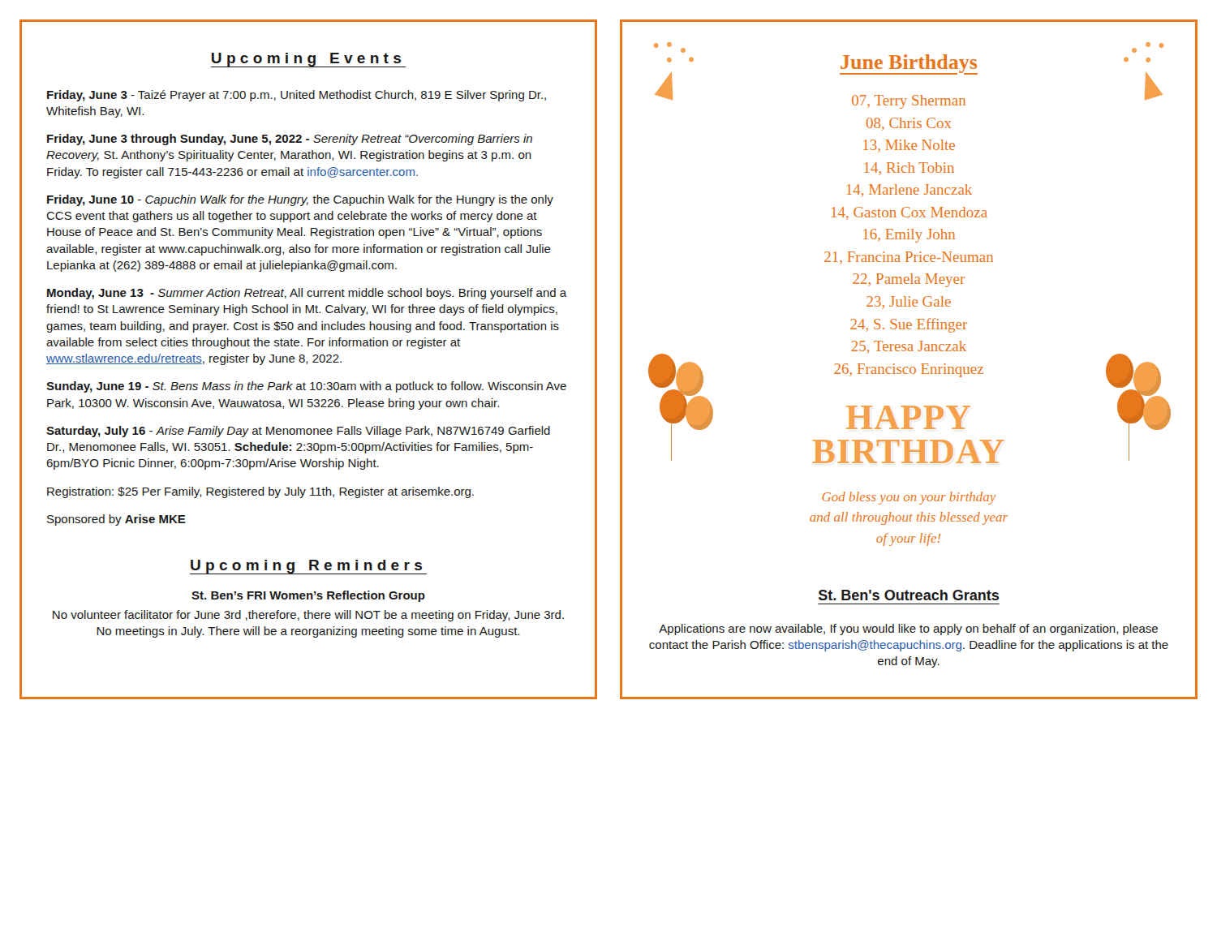Upcoming Events
Friday, June 3 - Taizé Prayer at 7:00 p.m., United Methodist Church, 819 E Silver Spring Dr., Whitefish Bay, WI.
Friday, June 3 through Sunday, June 5, 2022 - Serenity Retreat “Overcoming Barriers in Recovery, St. Anthony’s Spirituality Center, Marathon, WI. Registration begins at 3 p.m. on Friday. To register call 715-443-2236 or email at info@sarcenter.com.
Friday, June 10 - Capuchin Walk for the Hungry, the Capuchin Walk for the Hungry is the only CCS event that gathers us all together to support and celebrate the works of mercy done at House of Peace and St. Ben's Community Meal. Registration open “Live” & “Virtual”, options available, register at www.capuchinwalk.org, also for more information or registration call Julie Lepianka at (262) 389-4888 or email at julielepianka@gmail.com.
Monday, June 13 - Summer Action Retreat, All current middle school boys. Bring yourself and a friend! to St Lawrence Seminary High School in Mt. Calvary, WI for three days of field olympics, games, team building, and prayer. Cost is $50 and includes housing and food. Transportation is available from select cities throughout the state. For information or register at www.stlawrence.edu/retreats, register by June 8, 2022.
Sunday, June 19 - St. Bens Mass in the Park at 10:30am with a potluck to follow. Wisconsin Ave Park, 10300 W. Wisconsin Ave, Wauwatosa, WI 53226. Please bring your own chair.
Saturday, July 16 - Arise Family Day at Menomonee Falls Village Park, N87W16749 Garfield Dr., Menomonee Falls, WI. 53051. Schedule: 2:30pm-5:00pm/Activities for Families, 5pm-6pm/BYO Picnic Dinner, 6:00pm-7:30pm/Arise Worship Night.
Registration: $25 Per Family, Registered by July 11th, Register at arisemke.org.
Sponsored by Arise MKE
Upcoming Reminders
St. Ben’s FRI Women’s Reflection Group
No volunteer facilitator for June 3rd ,therefore, there will NOT be a meeting on Friday, June 3rd. No meetings in July. There will be a reorganizing meeting some time in August.
June Birthdays
07, Terry Sherman
08, Chris Cox
13, Mike Nolte
14, Rich Tobin
14, Marlene Janczak
14, Gaston Cox Mendoza
16, Emily John
21, Francina Price-Neuman
22, Pamela Meyer
23, Julie Gale
24, S. Sue Effinger
25, Teresa Janczak
26, Francisco Enrinquez
HAPPY
BIRTHDAY
God bless you on your birthday
and all throughout this blessed year
of your life!
St. Ben's Outreach Grants
Applications are now available, If you would like to apply on behalf of an organization, please contact the Parish Office: stbensparish@thecapuchins.org. Deadline for the applications is at the end of May.